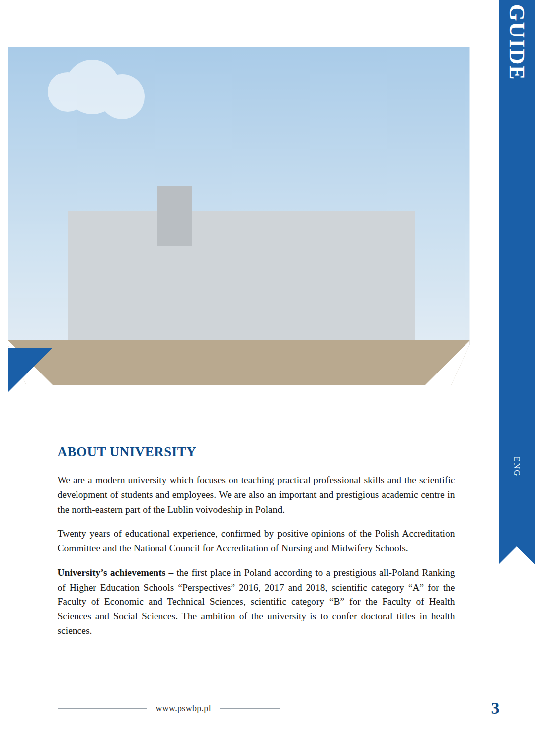GUIDE ENG
ABOUT UNIVERSITY
We are a modern university which focuses on teaching practical professional skills and the scientific development of students and employees. We are also an important and prestigious academic centre in the north-eastern part of the Lublin voivodeship in Poland.
Twenty years of educational experience, confirmed by positive opinions of the Polish Accreditation Committee and the National Council for Accreditation of Nursing and Midwifery Schools.
University’s achievements – the first place in Poland according to a prestigious all-Poland Ranking of Higher Education Schools “Perspectives” 2016, 2017 and 2018, scientific category “A” for the Faculty of Economic and Technical Sciences, scientific category “B” for the Faculty of Health Sciences and Social Sciences. The ambition of the university is to confer doctoral titles in health sciences.
www.pswbp.pl 3